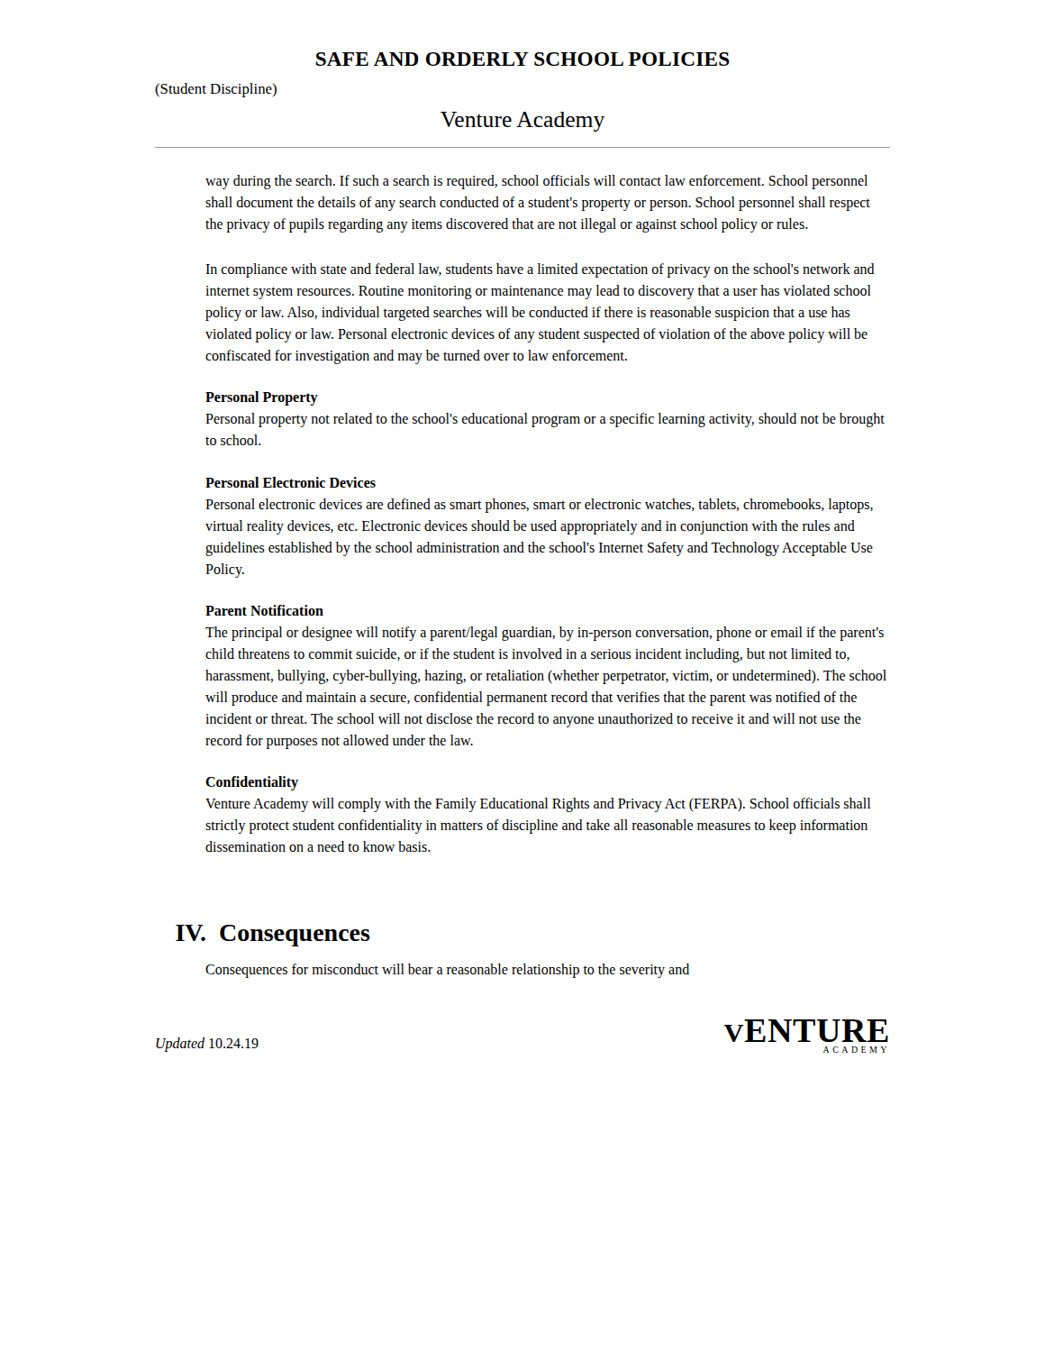SAFE AND ORDERLY SCHOOL POLICIES
(Student Discipline)
Venture Academy
way during the search. If such a search is required, school officials will contact law enforcement. School personnel shall document the details of any search conducted of a student's property or person. School personnel shall respect the privacy of pupils regarding any items discovered that are not illegal or against school policy or rules.
In compliance with state and federal law, students have a limited expectation of privacy on the school's network and internet system resources. Routine monitoring or maintenance may lead to discovery that a user has violated school policy or law. Also, individual targeted searches will be conducted if there is reasonable suspicion that a use has violated policy or law. Personal electronic devices of any student suspected of violation of the above policy will be confiscated for investigation and may be turned over to law enforcement.
Personal Property
Personal property not related to the school's educational program or a specific learning activity, should not be brought to school.
Personal Electronic Devices
Personal electronic devices are defined as smart phones, smart or electronic watches, tablets, chromebooks, laptops, virtual reality devices, etc. Electronic devices should be used appropriately and in conjunction with the rules and guidelines established by the school administration and the school's Internet Safety and Technology Acceptable Use Policy.
Parent Notification
The principal or designee will notify a parent/legal guardian, by in-person conversation, phone or email if the parent's child threatens to commit suicide, or if the student is involved in a serious incident including, but not limited to, harassment, bullying, cyber-bullying, hazing, or retaliation (whether perpetrator, victim, or undetermined). The school will produce and maintain a secure, confidential permanent record that verifies that the parent was notified of the incident or threat. The school will not disclose the record to anyone unauthorized to receive it and will not use the record for purposes not allowed under the law.
Confidentiality
Venture Academy will comply with the Family Educational Rights and Privacy Act (FERPA). School officials shall strictly protect student confidentiality in matters of discipline and take all reasonable measures to keep information dissemination on a need to know basis.
IV. Consequences
Consequences for misconduct will bear a reasonable relationship to the severity and
Updated 10.24.19
VENTURE ACADEMY